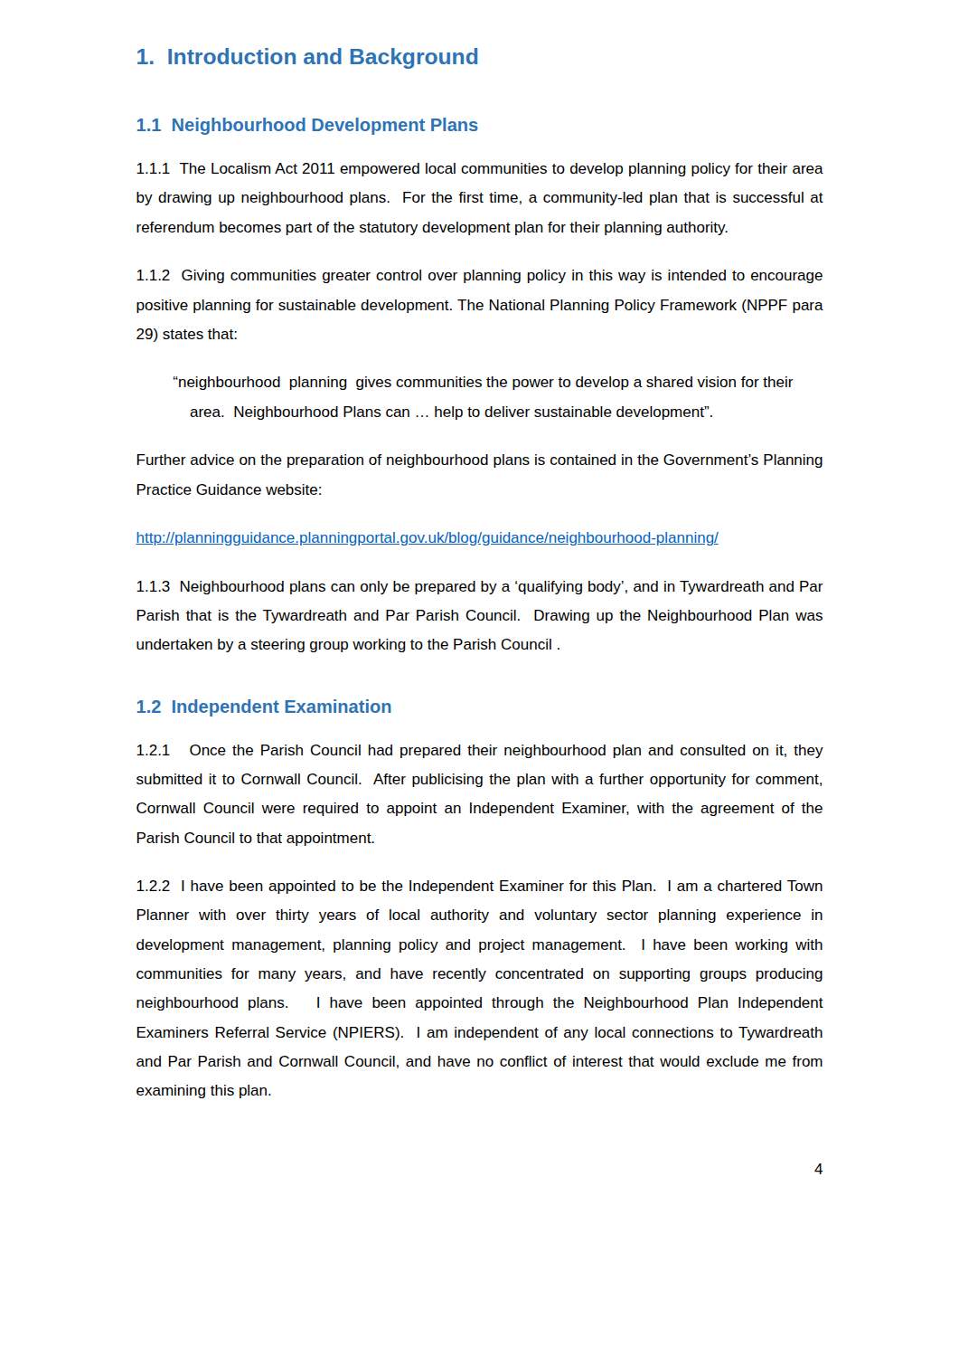1. Introduction and Background
1.1 Neighbourhood Development Plans
1.1.1 The Localism Act 2011 empowered local communities to develop planning policy for their area by drawing up neighbourhood plans. For the first time, a community-led plan that is successful at referendum becomes part of the statutory development plan for their planning authority.
1.1.2 Giving communities greater control over planning policy in this way is intended to encourage positive planning for sustainable development. The National Planning Policy Framework (NPPF para 29) states that:
“neighbourhood planning gives communities the power to develop a shared vision for their area. Neighbourhood Plans can … help to deliver sustainable development”.
Further advice on the preparation of neighbourhood plans is contained in the Government’s Planning Practice Guidance website:
http://planningguidance.planningportal.gov.uk/blog/guidance/neighbourhood-planning/
1.1.3 Neighbourhood plans can only be prepared by a ‘qualifying body’, and in Tywardreath and Par Parish that is the Tywardreath and Par Parish Council. Drawing up the Neighbourhood Plan was undertaken by a steering group working to the Parish Council .
1.2 Independent Examination
1.2.1 Once the Parish Council had prepared their neighbourhood plan and consulted on it, they submitted it to Cornwall Council. After publicising the plan with a further opportunity for comment, Cornwall Council were required to appoint an Independent Examiner, with the agreement of the Parish Council to that appointment.
1.2.2 I have been appointed to be the Independent Examiner for this Plan. I am a chartered Town Planner with over thirty years of local authority and voluntary sector planning experience in development management, planning policy and project management. I have been working with communities for many years, and have recently concentrated on supporting groups producing neighbourhood plans. I have been appointed through the Neighbourhood Plan Independent Examiners Referral Service (NPIERS). I am independent of any local connections to Tywardreath and Par Parish and Cornwall Council, and have no conflict of interest that would exclude me from examining this plan.
4